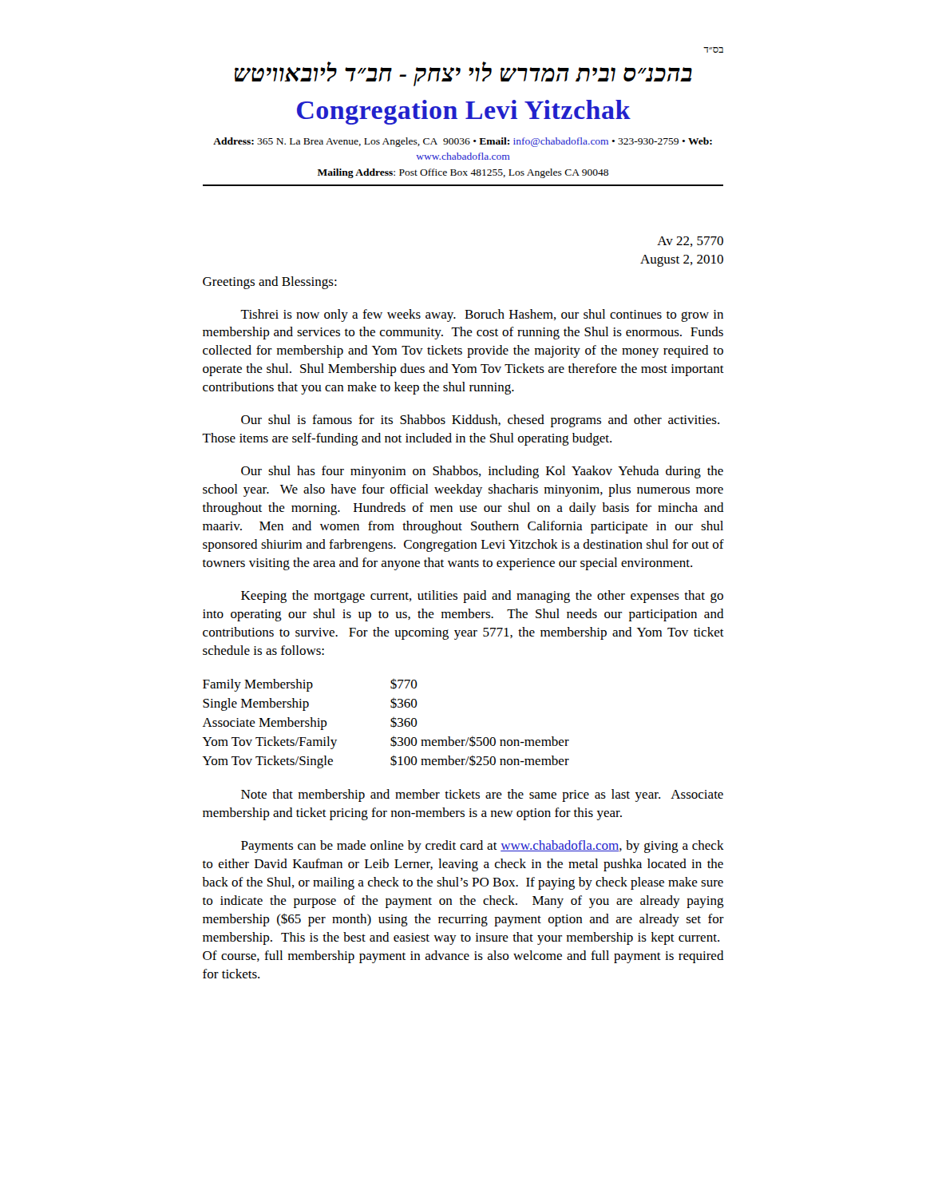בס״ד
בהכנ״ס ובית המדרש לוי יצחק - חב״ד ליובאוויטש
Congregation Levi Yitzchak
Address: 365 N. La Brea Avenue, Los Angeles, CA 90036 • Email: info@chabadofla.com • 323-930-2759 • Web: www.chabadofla.com
Mailing Address: Post Office Box 481255, Los Angeles CA 90048
Av 22, 5770
August 2, 2010
Greetings and Blessings:
Tishrei is now only a few weeks away. Boruch Hashem, our shul continues to grow in membership and services to the community. The cost of running the Shul is enormous. Funds collected for membership and Yom Tov tickets provide the majority of the money required to operate the shul. Shul Membership dues and Yom Tov Tickets are therefore the most important contributions that you can make to keep the shul running.
Our shul is famous for its Shabbos Kiddush, chesed programs and other activities. Those items are self-funding and not included in the Shul operating budget.
Our shul has four minyonim on Shabbos, including Kol Yaakov Yehuda during the school year. We also have four official weekday shacharis minyonim, plus numerous more throughout the morning. Hundreds of men use our shul on a daily basis for mincha and maariv. Men and women from throughout Southern California participate in our shul sponsored shiurim and farbrengens. Congregation Levi Yitzchok is a destination shul for out of towners visiting the area and for anyone that wants to experience our special environment.
Keeping the mortgage current, utilities paid and managing the other expenses that go into operating our shul is up to us, the members. The Shul needs our participation and contributions to survive. For the upcoming year 5771, the membership and Yom Tov ticket schedule is as follows:
| Family Membership | $770 |
| Single Membership | $360 |
| Associate Membership | $360 |
| Yom Tov Tickets/Family | $300 member/$500 non-member |
| Yom Tov Tickets/Single | $100 member/$250 non-member |
Note that membership and member tickets are the same price as last year. Associate membership and ticket pricing for non-members is a new option for this year.
Payments can be made online by credit card at www.chabadofla.com, by giving a check to either David Kaufman or Leib Lerner, leaving a check in the metal pushka located in the back of the Shul, or mailing a check to the shul’s PO Box. If paying by check please make sure to indicate the purpose of the payment on the check. Many of you are already paying membership ($65 per month) using the recurring payment option and are already set for membership. This is the best and easiest way to insure that your membership is kept current. Of course, full membership payment in advance is also welcome and full payment is required for tickets.